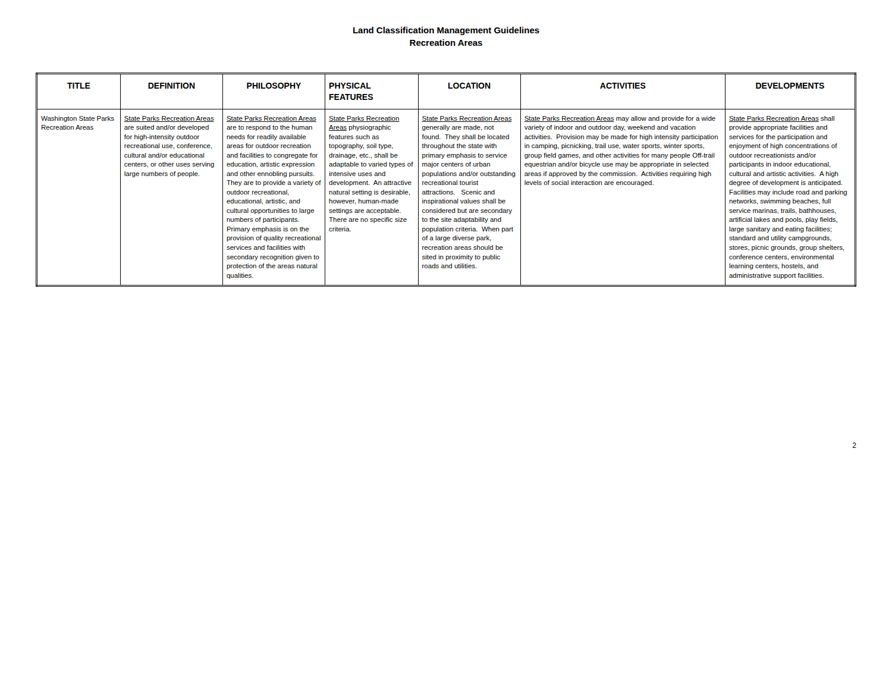Land Classification Management Guidelines
Recreation Areas
| TITLE | DEFINITION | PHILOSOPHY | PHYSICAL FEATURES | LOCATION | ACTIVITIES | DEVELOPMENTS |
| --- | --- | --- | --- | --- | --- | --- |
| Washington State Parks Recreation Areas | State Parks Recreation Areas are suited and/or developed for high-intensity outdoor recreational use, conference, cultural and/or educational centers, or other uses serving large numbers of people. | State Parks Recreation Areas are to respond to the human needs for readily available areas for outdoor recreation and facilities to congregate for education, artistic expression and other ennobling pursuits. They are to provide a variety of outdoor recreational, educational, artistic, and cultural opportunities to large numbers of participants. Primary emphasis is on the provision of quality recreational services and facilities with secondary recognition given to protection of the areas natural qualities. | State Parks Recreation Areas physiographic features such as topography, soil type, drainage, etc., shall be adaptable to varied types of intensive uses and development. An attractive natural setting is desirable, however, human-made settings are acceptable. There are no specific size criteria. | State Parks Recreation Areas generally are made, not found. They shall be located throughout the state with primary emphasis to service major centers of urban populations and/or outstanding recreational tourist attractions. Scenic and inspirational values shall be considered but are secondary to the site adaptability and population criteria. When part of a large diverse park, recreation areas should be sited in proximity to public roads and utilities. | State Parks Recreation Areas may allow and provide for a wide variety of indoor and outdoor day, weekend and vacation activities. Provision may be made for high intensity participation in camping, picnicking, trail use, water sports, winter sports, group field games, and other activities for many people Off-trail equestrian and/or bicycle use may be appropriate in selected areas if approved by the commission. Activities requiring high levels of social interaction are encouraged. | State Parks Recreation Areas shall provide appropriate facilities and services for the participation and enjoyment of high concentrations of outdoor recreationists and/or participants in indoor educational, cultural and artistic activities. A high degree of development is anticipated. Facilities may include road and parking networks, swimming beaches, full service marinas, trails, bathhouses, artificial lakes and pools, play fields, large sanitary and eating facilities; standard and utility campgrounds, stores, picnic grounds, group shelters, conference centers, environmental learning centers, hostels, and administrative support facilities. |
2